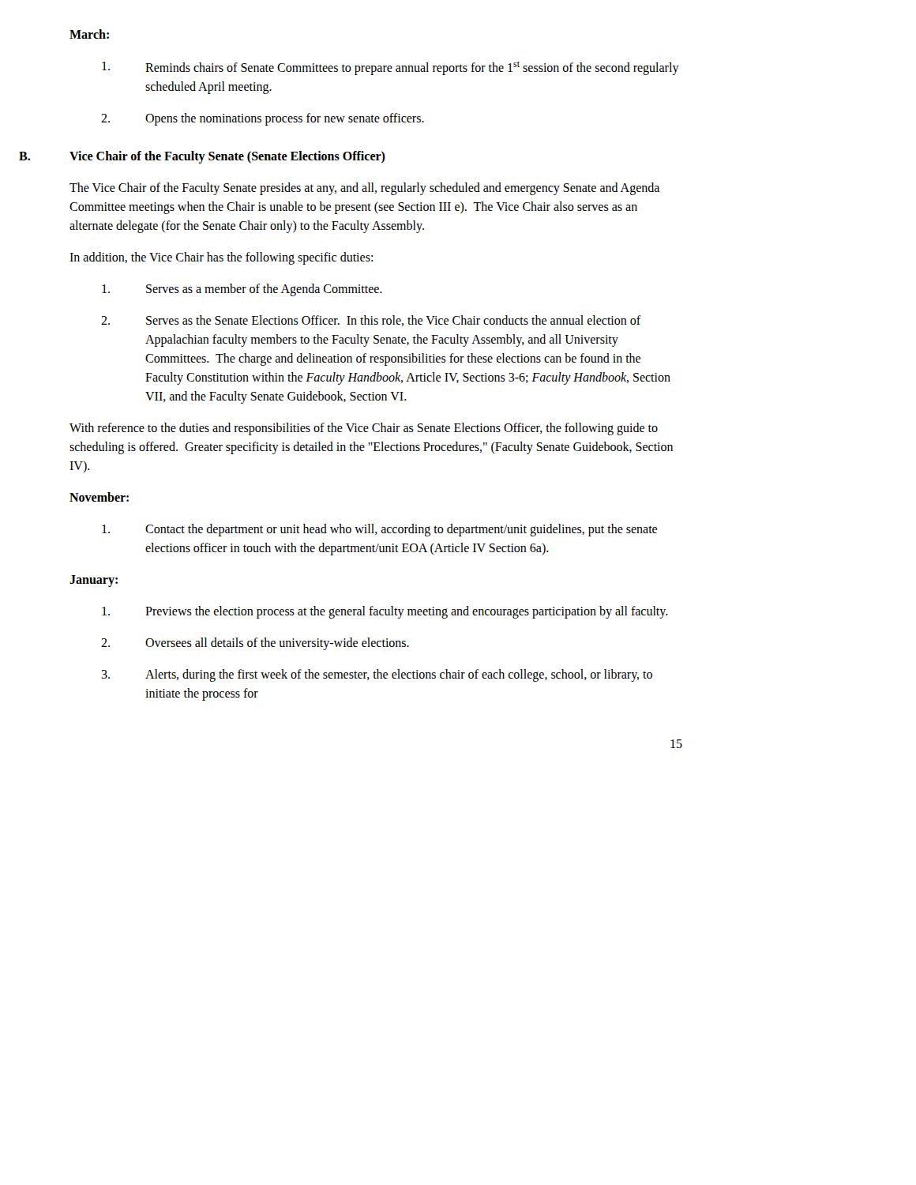March:
1. Reminds chairs of Senate Committees to prepare annual reports for the 1st session of the second regularly scheduled April meeting.
2. Opens the nominations process for new senate officers.
B. Vice Chair of the Faculty Senate (Senate Elections Officer)
The Vice Chair of the Faculty Senate presides at any, and all, regularly scheduled and emergency Senate and Agenda Committee meetings when the Chair is unable to be present (see Section III e). The Vice Chair also serves as an alternate delegate (for the Senate Chair only) to the Faculty Assembly.
In addition, the Vice Chair has the following specific duties:
1. Serves as a member of the Agenda Committee.
2. Serves as the Senate Elections Officer. In this role, the Vice Chair conducts the annual election of Appalachian faculty members to the Faculty Senate, the Faculty Assembly, and all University Committees. The charge and delineation of responsibilities for these elections can be found in the Faculty Constitution within the Faculty Handbook, Article IV, Sections 3-6; Faculty Handbook, Section VII, and the Faculty Senate Guidebook, Section VI.
With reference to the duties and responsibilities of the Vice Chair as Senate Elections Officer, the following guide to scheduling is offered. Greater specificity is detailed in the "Elections Procedures," (Faculty Senate Guidebook, Section IV).
November:
1. Contact the department or unit head who will, according to department/unit guidelines, put the senate elections officer in touch with the department/unit EOA (Article IV Section 6a).
January:
1. Previews the election process at the general faculty meeting and encourages participation by all faculty.
2. Oversees all details of the university-wide elections.
3. Alerts, during the first week of the semester, the elections chair of each college, school, or library, to initiate the process for
15